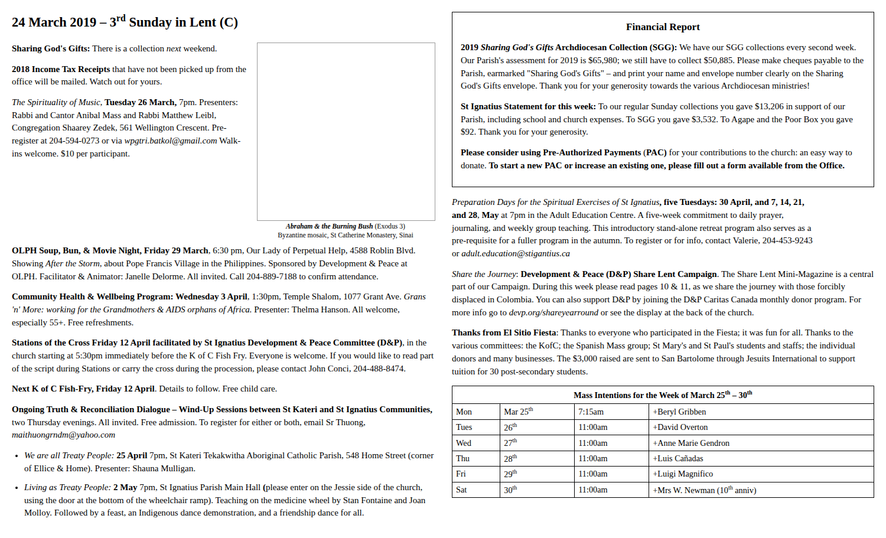24 March 2019 – 3rd Sunday in Lent (C)
Abraham & the Burning Bush (Exodus 3)
Byzantine mosaic, St Catherine Monastery, Sinai
Sharing God's Gifts: There is a collection next weekend.
2018 Income Tax Receipts that have not been picked up from the office will be mailed. Watch out for yours.
The Spirituality of Music, Tuesday 26 March, 7pm. Presenters: Rabbi and Cantor Anibal Mass and Rabbi Matthew Leibl, Congregation Shaarey Zedek, 561 Wellington Crescent. Pre-register at 204-594-0273 or via wpgtri.batkol@gmail.com Walk-ins welcome. $10 per participant.
OLPH Soup, Bun, & Movie Night, Friday 29 March, 6:30 pm, Our Lady of Perpetual Help, 4588 Roblin Blvd. Showing After the Storm, about Pope Francis Village in the Philippines. Sponsored by Development & Peace at OLPH. Facilitator & Animator: Janelle Delorme. All invited. Call 204-889-7188 to confirm attendance.
Community Health & Wellbeing Program: Wednesday 3 April, 1:30pm, Temple Shalom, 1077 Grant Ave. Grans 'n' More: working for the Grandmothers & AIDS orphans of Africa. Presenter: Thelma Hanson. All welcome, especially 55+. Free refreshments.
Stations of the Cross Friday 12 April facilitated by St Ignatius Development & Peace Committee (D&P), in the church starting at 5:30pm immediately before the K of C Fish Fry. Everyone is welcome. If you would like to read part of the script during Stations or carry the cross during the procession, please contact John Conci, 204-488-8474.
Next K of C Fish-Fry, Friday 12 April. Details to follow. Free child care.
Ongoing Truth & Reconciliation Dialogue – Wind-Up Sessions between St Kateri and St Ignatius Communities, two Thursday evenings. All invited. Free admission. To register for either or both, email Sr Thuong, maithuongrndm@yahoo.com
We are all Treaty People: 25 April 7pm, St Kateri Tekakwitha Aboriginal Catholic Parish, 548 Home Street (corner of Ellice & Home). Presenter: Shauna Mulligan.
Living as Treaty People: 2 May 7pm, St Ignatius Parish Main Hall (please enter on the Jessie side of the church, using the door at the bottom of the wheelchair ramp). Teaching on the medicine wheel by Stan Fontaine and Joan Molloy. Followed by a feast, an Indigenous dance demonstration, and a friendship dance for all.
Financial Report
2019 Sharing God's Gifts Archdiocesan Collection (SGG): We have our SGG collections every second week. Our Parish's assessment for 2019 is $65,980; we still have to collect $50,885. Please make cheques payable to the Parish, earmarked "Sharing God's Gifts" – and print your name and envelope number clearly on the Sharing God's Gifts envelope. Thank you for your generosity towards the various Archdiocesan ministries!
St Ignatius Statement for this week: To our regular Sunday collections you gave $13,206 in support of our Parish, including school and church expenses. To SGG you gave $3,532. To Agape and the Poor Box you gave $92. Thank you for your generosity.
Please consider using Pre-Authorized Payments (PAC) for your contributions to the church: an easy way to donate. To start a new PAC or increase an existing one, please fill out a form available from the Office.
Preparation Days for the Spiritual Exercises of St Ignatius, five Tuesdays: 30 April, and 7, 14, 21, and 28, May at 7pm in the Adult Education Centre. A five-week commitment to daily prayer, journaling, and weekly group teaching. This introductory stand-alone retreat program also serves as a pre-requisite for a fuller program in the autumn. To register or for info, contact Valerie, 204-453-9243 or adult.education@stigantius.ca
Share the Journey: Development & Peace (D&P) Share Lent Campaign. The Share Lent Mini-Magazine is a central part of our Campaign. During this week please read pages 10 & 11, as we share the journey with those forcibly displaced in Colombia. You can also support D&P by joining the D&P Caritas Canada monthly donor program. For more info go to devp.org/shareyearround or see the display at the back of the church.
Thanks from El Sitio Fiesta: Thanks to everyone who participated in the Fiesta; it was fun for all. Thanks to the various committees: the KofC; the Spanish Mass group; St Mary's and St Paul's students and staffs; the individual donors and many businesses. The $3,000 raised are sent to San Bartolome through Jesuits International to support tuition for 30 post-secondary students.
Mass Intentions for the Week of March 25 th – 30 th
| Mon | Mar 25 th | 7:15am | +Beryl Gribben |
| Tues | 26 th | 11:00am | +David Overton |
| Wed | 27 th | 11:00am | +Anne Marie Gendron |
| Thu | 28 th | 11:00am | +Luis Cañadas |
| Fri | 29 th | 11:00am | +Luigi Magnifico |
| Sat | 30 th | 11:00am | +Mrs W. Newman (10 th anniv) |